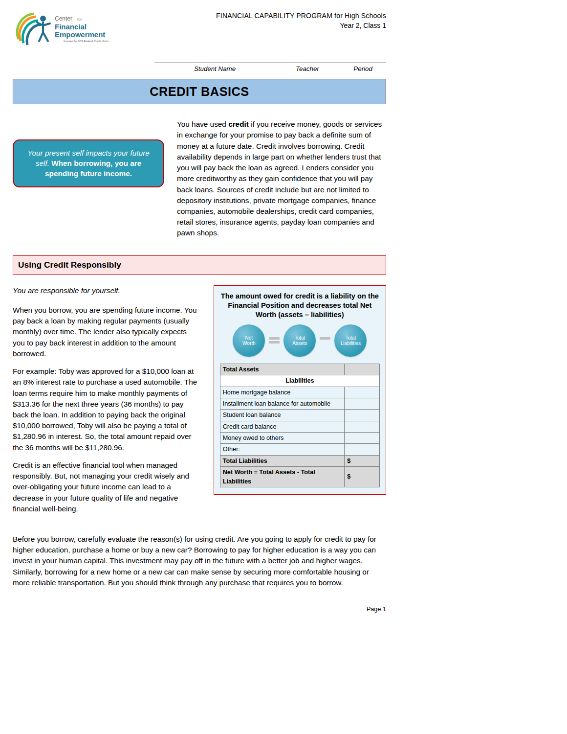Center for Financial Empowerment founded by SCS Federal Credit Union
FINANCIAL CAPABILITY PROGRAM for High Schools
Year 2, Class 1
Student Name
Teacher
Period
CREDIT BASICS
Your present self impacts your future self. When borrowing, you are spending future income.
You have used credit if you receive money, goods or services in exchange for your promise to pay back a definite sum of money at a future date. Credit involves borrowing. Credit availability depends in large part on whether lenders trust that you will pay back the loan as agreed. Lenders consider you more creditworthy as they gain confidence that you will pay back loans. Sources of credit include but are not limited to depository institutions, private mortgage companies, finance companies, automobile dealerships, credit card companies, retail stores, insurance agents, payday loan companies and pawn shops.
Using Credit Responsibly
You are responsible for yourself.
When you borrow, you are spending future income. You pay back a loan by making regular payments (usually monthly) over time. The lender also typically expects you to pay back interest in addition to the amount borrowed.
For example: Toby was approved for a $10,000 loan at an 8% interest rate to purchase a used automobile. The loan terms require him to make monthly payments of $313.36 for the next three years (36 months) to pay back the loan. In addition to paying back the original $10,000 borrowed, Toby will also be paying a total of $1,280.96 in interest. So, the total amount repaid over the 36 months will be $11,280.96.
Credit is an effective financial tool when managed responsibly. But, not managing your credit wisely and over-obligating your future income can lead to a decrease in your future quality of life and negative financial well-being.
The amount owed for credit is a liability on the Financial Position and decreases total Net Worth (assets – liabilities)
Net
Worth
Total
Assets
Total
Liabilities
| Total Assets | |
| Liabilities |
| Home mortgage balance | |
| Installment loan balance for automobile | |
| Student loan balance | |
| Credit card balance | |
| Money owed to others | |
| Other: | |
| Total Liabilities | $ |
| Net Worth = Total Assets - Total Liabilities | $ |
Before you borrow, carefully evaluate the reason(s) for using credit. Are you going to apply for credit to pay for higher education, purchase a home or buy a new car? Borrowing to pay for higher education is a way you can invest in your human capital. This investment may pay off in the future with a better job and higher wages. Similarly, borrowing for a new home or a new car can make sense by securing more comfortable housing or more reliable transportation. But you should think through any purchase that requires you to borrow.
Page 1